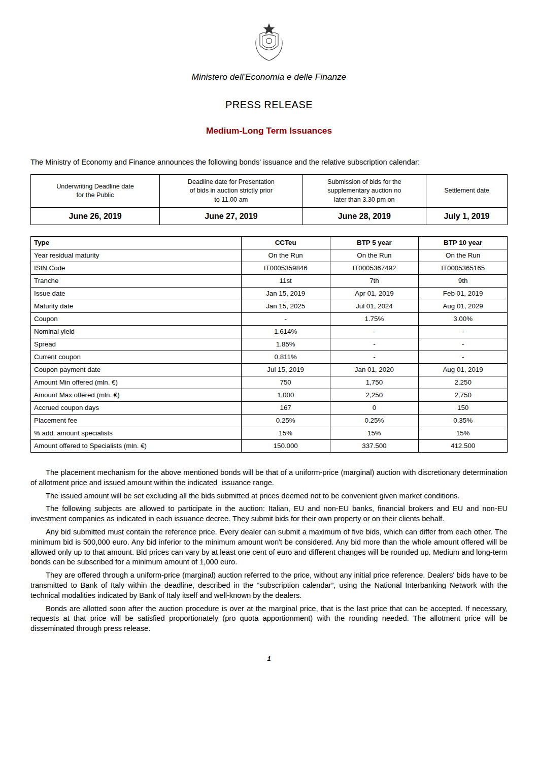Ministero dell'Economia e delle Finanze
PRESS RELEASE
Medium-Long Term Issuances
The Ministry of Economy and Finance announces the following bonds' issuance and the relative subscription calendar:
| Underwriting Deadline date for the Public | Deadline date for Presentation of bids in auction strictly prior to 11.00 am | Submission of bids for the supplementary auction no later than 3.30 pm on | Settlement date |
| --- | --- | --- | --- |
| June 26, 2019 | June 27, 2019 | June 28, 2019 | July 1, 2019 |
| Type | CCTeu | BTP 5 year | BTP 10 year |
| Year residual maturity | On the Run | On the Run | On the Run |
| ISIN Code | IT0005359846 | IT0005367492 | IT0005365165 |
| Tranche | 11st | 7th | 9th |
| Issue date | Jan 15, 2019 | Apr 01, 2019 | Feb 01, 2019 |
| Maturity date | Jan 15, 2025 | Jul 01, 2024 | Aug 01, 2029 |
| Coupon | - | 1.75% | 3.00% |
| Nominal yield | 1.614% | - | - |
| Spread | 1.85% | - | - |
| Current coupon | 0.811% | - | - |
| Coupon payment date | Jul 15, 2019 | Jan 01, 2020 | Aug 01, 2019 |
| Amount Min offered (mln. €) | 750 | 1,750 | 2,250 |
| Amount Max offered (mln. €) | 1,000 | 2,250 | 2,750 |
| Accrued coupon days | 167 | 0 | 150 |
| Placement fee | 0.25% | 0.25% | 0.35% |
| % add. amount specialists | 15% | 15% | 15% |
| Amount offered to Specialists (mln. €) | 150.000 | 337.500 | 412.500 |
The placement mechanism for the above mentioned bonds will be that of a uniform-price (marginal) auction with discretionary determination of allotment price and issued amount within the indicated issuance range.
The issued amount will be set excluding all the bids submitted at prices deemed not to be convenient given market conditions.
The following subjects are allowed to participate in the auction: Italian, EU and non-EU banks, financial brokers and EU and non-EU investment companies as indicated in each issuance decree. They submit bids for their own property or on their clients behalf.
Any bid submitted must contain the reference price. Every dealer can submit a maximum of five bids, which can differ from each other. The minimum bid is 500,000 euro. Any bid inferior to the minimum amount won't be considered. Any bid more than the whole amount offered will be allowed only up to that amount. Bid prices can vary by at least one cent of euro and different changes will be rounded up. Medium and long-term bonds can be subscribed for a minimum amount of 1,000 euro.
They are offered through a uniform-price (marginal) auction referred to the price, without any initial price reference. Dealers' bids have to be transmitted to Bank of Italy within the deadline, described in the “subscription calendar”, using the National Interbanking Network with the technical modalities indicated by Bank of Italy itself and well-known by the dealers.
Bonds are allotted soon after the auction procedure is over at the marginal price, that is the last price that can be accepted. If necessary, requests at that price will be satisfied proportionately (pro quota apportionment) with the rounding needed. The allotment price will be disseminated through press release.
1